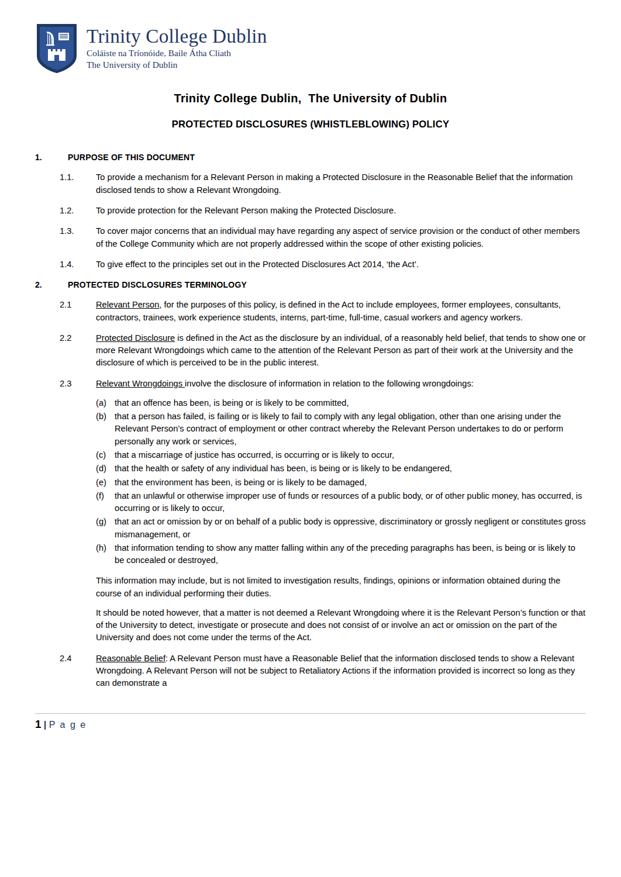Trinity College Dublin
Coláiste na Tríonóide, Baile Átha Cliath
The University of Dublin
Trinity College Dublin, The University of Dublin
PROTECTED DISCLOSURES (WHISTLEBLOWING) POLICY
1.
PURPOSE OF THIS DOCUMENT
1.1.
To provide a mechanism for a Relevant Person in making a Protected Disclosure in the Reasonable Belief that the information disclosed tends to show a Relevant Wrongdoing.
1.2.
To provide protection for the Relevant Person making the Protected Disclosure.
1.3.
To cover major concerns that an individual may have regarding any aspect of service provision or the conduct of other members of the College Community which are not properly addressed within the scope of other existing policies.
1.4.
To give effect to the principles set out in the Protected Disclosures Act 2014, ‘the Act’.
2.
PROTECTED DISCLOSURES TERMINOLOGY
2.1
Relevant Person, for the purposes of this policy, is defined in the Act to include employees, former employees, consultants, contractors, trainees, work experience students, interns, part-time, full-time, casual workers and agency workers.
2.2
Protected Disclosure is defined in the Act as the disclosure by an individual, of a reasonably held belief, that tends to show one or more Relevant Wrongdoings which came to the attention of the Relevant Person as part of their work at the University and the disclosure of which is perceived to be in the public interest.
2.3
Relevant Wrongdoings involve the disclosure of information in relation to the following wrongdoings:
(a) that an offence has been, is being or is likely to be committed,
(b) that a person has failed, is failing or is likely to fail to comply with any legal obligation, other than one arising under the Relevant Person’s contract of employment or other contract whereby the Relevant Person undertakes to do or perform personally any work or services,
(c) that a miscarriage of justice has occurred, is occurring or is likely to occur,
(d) that the health or safety of any individual has been, is being or is likely to be endangered,
(e) that the environment has been, is being or is likely to be damaged,
(f) that an unlawful or otherwise improper use of funds or resources of a public body, or of other public money, has occurred, is occurring or is likely to occur,
(g) that an act or omission by or on behalf of a public body is oppressive, discriminatory or grossly negligent or constitutes gross mismanagement, or
(h) that information tending to show any matter falling within any of the preceding paragraphs has been, is being or is likely to be concealed or destroyed,
This information may include, but is not limited to investigation results, findings, opinions or information obtained during the course of an individual performing their duties.
It should be noted however, that a matter is not deemed a Relevant Wrongdoing where it is the Relevant Person’s function or that of the University to detect, investigate or prosecute and does not consist of or involve an act or omission on the part of the University and does not come under the terms of the Act.
2.4
Reasonable Belief: A Relevant Person must have a Reasonable Belief that the information disclosed tends to show a Relevant Wrongdoing. A Relevant Person will not be subject to Retaliatory Actions if the information provided is incorrect so long as they can demonstrate a
1 | P a g e